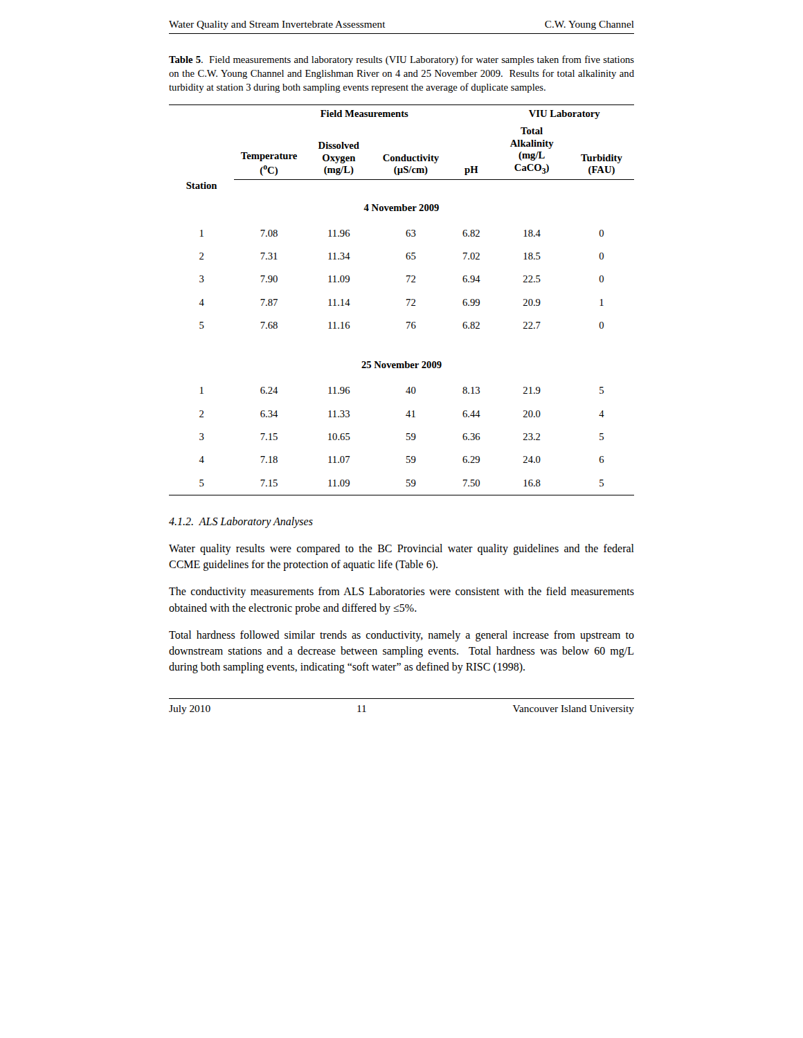Water Quality and Stream Invertebrate Assessment
C.W. Young Channel
Table 5. Field measurements and laboratory results (VIU Laboratory) for water samples taken from five stations on the C.W. Young Channel and Englishman River on 4 and 25 November 2009. Results for total alkalinity and turbidity at station 3 during both sampling events represent the average of duplicate samples.
| | Field Measurements | VIU Laboratory |
| --- | --- | --- |
| Temperature ( o C) | Dissolved Oxygen (mg/L) | Conductivity (µS/cm) | pH | Total Alkalinity (mg/L CaCO 3 ) | Turbidity (FAU) |
| Station | | | | | | |
| 4 November 2009 |
| 1 | 7.08 | 11.96 | 63 | 6.82 | 18.4 | 0 |
| 2 | 7.31 | 11.34 | 65 | 7.02 | 18.5 | 0 |
| 3 | 7.90 | 11.09 | 72 | 6.94 | 22.5 | 0 |
| 4 | 7.87 | 11.14 | 72 | 6.99 | 20.9 | 1 |
| 5 | 7.68 | 11.16 | 76 | 6.82 | 22.7 | 0 |
| 25 November 2009 |
| 1 | 6.24 | 11.96 | 40 | 8.13 | 21.9 | 5 |
| 2 | 6.34 | 11.33 | 41 | 6.44 | 20.0 | 4 |
| 3 | 7.15 | 10.65 | 59 | 6.36 | 23.2 | 5 |
| 4 | 7.18 | 11.07 | 59 | 6.29 | 24.0 | 6 |
| 5 | 7.15 | 11.09 | 59 | 7.50 | 16.8 | 5 |
4.1.2. ALS Laboratory Analyses
Water quality results were compared to the BC Provincial water quality guidelines and the federal CCME guidelines for the protection of aquatic life (Table 6).
The conductivity measurements from ALS Laboratories were consistent with the field measurements obtained with the electronic probe and differed by ≤5%.
Total hardness followed similar trends as conductivity, namely a general increase from upstream to downstream stations and a decrease between sampling events. Total hardness was below 60 mg/L during both sampling events, indicating “soft water” as defined by RISC (1998).
July 2010
11
Vancouver Island University